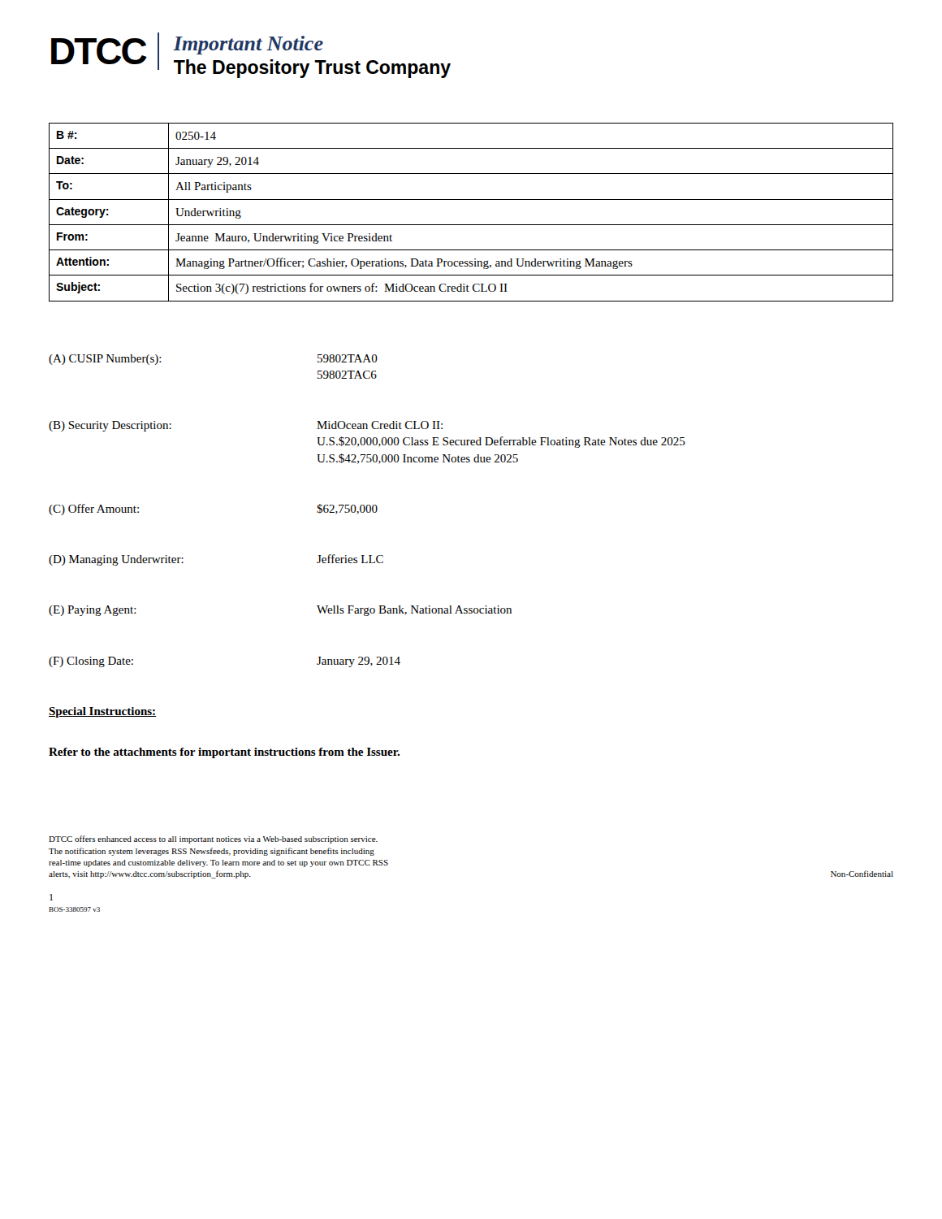DTCC
Important Notice
The Depository Trust Company
| B #: | 0250-14 |
| Date: | January 29, 2014 |
| To: | All Participants |
| Category: | Underwriting |
| From: | Jeanne Mauro, Underwriting Vice President |
| Attention: | Managing Partner/Officer; Cashier, Operations, Data Processing, and Underwriting Managers |
| Subject: | Section 3(c)(7) restrictions for owners of: MidOcean Credit CLO II |
(A) CUSIP Number(s):
59802TAA0
59802TAC6
(B) Security Description:
MidOcean Credit CLO II:
U.S.$20,000,000 Class E Secured Deferrable Floating Rate Notes due 2025
U.S.$42,750,000 Income Notes due 2025
(C) Offer Amount:
$62,750,000
(D) Managing Underwriter:
Jefferies LLC
(E) Paying Agent:
Wells Fargo Bank, National Association
(F) Closing Date:
January 29, 2014
Special Instructions:
Refer to the attachments for important instructions from the Issuer.
DTCC offers enhanced access to all important notices via a Web-based subscription service.
The notification system leverages RSS Newsfeeds, providing significant benefits including
real-time updates and customizable delivery. To learn more and to set up your own DTCC RSS
alerts, visit http://www.dtcc.com/subscription_form.php.
Non-Confidential
1
BOS-3380597 v3